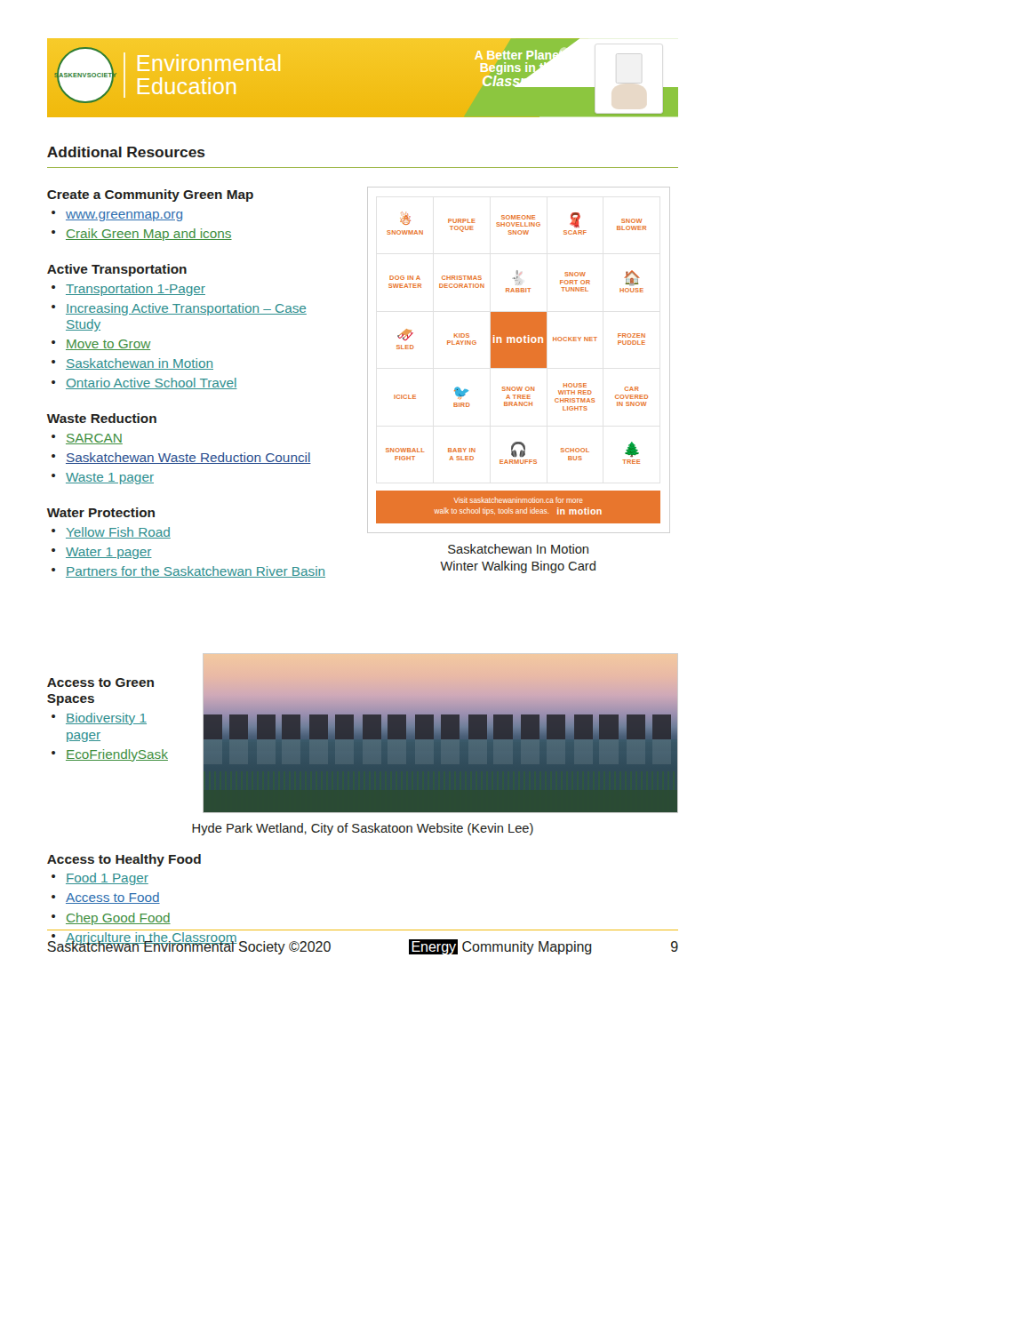SASK ENV SOCIETY
Environmental
Education
A Better Planet
Begins in the
Classroom
Additional Resources
Create a Community Green Map
www.greenmap.org
Craik Green Map and icons
Active Transportation
Transportation 1-Pager
Increasing Active Transportation – Case Study
Move to Grow
Saskatchewan in Motion
Ontario Active School Travel
Waste Reduction
SARCAN
Saskatchewan Waste Reduction Council
Waste 1 pager
Water Protection
Yellow Fish Road
Water 1 pager
Partners for the Saskatchewan River Basin
| ☃ SNOWMAN | PURPLE TOQUE | SOMEONE SHOVELLING SNOW | 🧣 SCARF | SNOW BLOWER |
| DOG IN A SWEATER | CHRISTMAS DECORATION | 🐇 RABBIT | SNOW FORT OR TUNNEL | 🏠 HOUSE |
| 🛷 SLED | KIDS PLAYING | in motion | HOCKEY NET | FROZEN PUDDLE |
| ICICLE | 🐦 BIRD | SNOW ON A TREE BRANCH | HOUSE WITH RED CHRISTMAS LIGHTS | CAR COVERED IN SNOW |
| SNOWBALL FIGHT | BABY IN A SLED | 🎧 EARMUFFS | SCHOOL BUS | 🌲 TREE |
Visit saskatchewaninmotion.ca for more
walk to school tips, tools and ideas. in motion
Saskatchewan In Motion
Winter Walking Bingo Card
Access to Green
Spaces
Biodiversity 1 pager
EcoFriendlySask
Hyde Park Wetland, City of Saskatoon Website (Kevin Lee)
Access to Healthy Food
Food 1 Pager
Access to Food
Chep Good Food
Agriculture in the Classroom
Saskatchewan Environmental Society ©2020
Energy Community Mapping
9